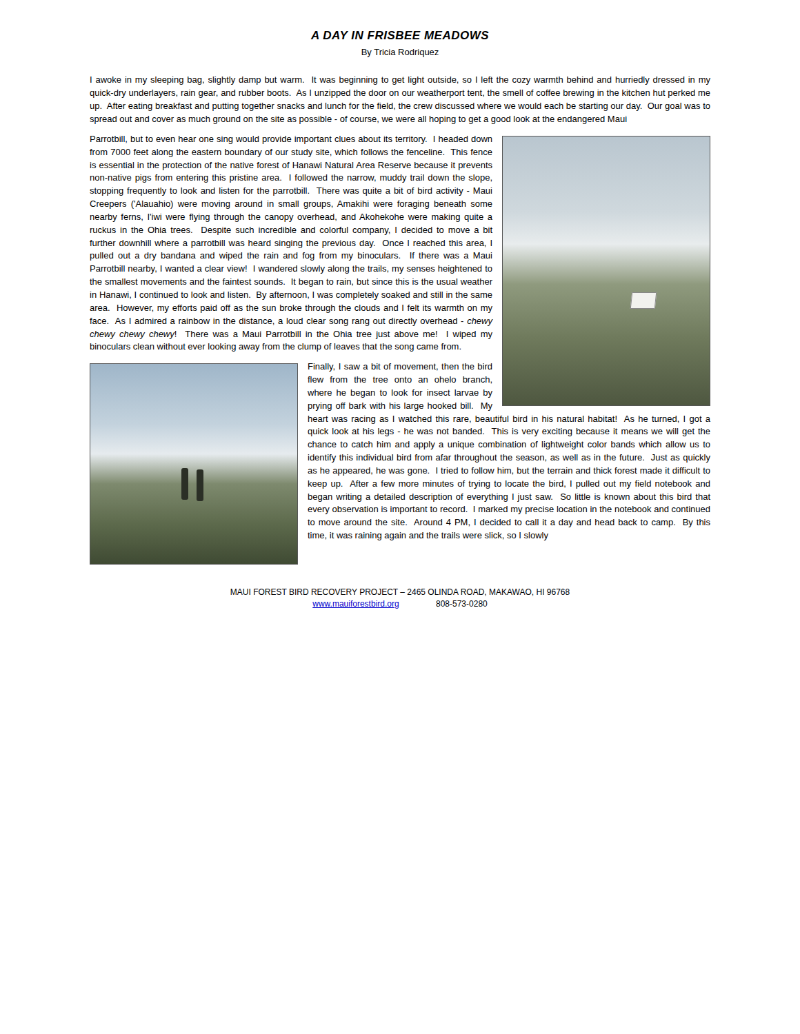A DAY IN FRISBEE MEADOWS
By Tricia Rodriquez
I awoke in my sleeping bag, slightly damp but warm. It was beginning to get light outside, so I left the cozy warmth behind and hurriedly dressed in my quick-dry underlayers, rain gear, and rubber boots. As I unzipped the door on our weatherport tent, the smell of coffee brewing in the kitchen hut perked me up. After eating breakfast and putting together snacks and lunch for the field, the crew discussed where we would each be starting our day. Our goal was to spread out and cover as much ground on the site as possible - of course, we were all hoping to get a good look at the endangered Maui
Parrotbill, but to even hear one sing would provide important clues about its territory. I headed down from 7000 feet along the eastern boundary of our study site, which follows the fenceline. This fence is essential in the protection of the native forest of Hanawi Natural Area Reserve because it prevents non-native pigs from entering this pristine area. I followed the narrow, muddy trail down the slope, stopping frequently to look and listen for the parrotbill. There was quite a bit of bird activity - Maui Creepers ('Alauahio) were moving around in small groups, Amakihi were foraging beneath some nearby ferns, I'iwi were flying through the canopy overhead, and Akohekohe were making quite a ruckus in the Ohia trees. Despite such incredible and colorful company, I decided to move a bit further downhill where a parrotbill was heard singing the previous day. Once I reached this area, I pulled out a dry bandana and wiped the rain and fog from my binoculars. If there was a Maui Parrotbill nearby, I wanted a clear view! I wandered slowly along the trails, my senses heightened to the smallest movements and the faintest sounds. It began to rain, but since this is the usual weather in Hanawi, I continued to look and listen. By afternoon, I was completely soaked and still in the same area. However, my efforts paid off as the sun broke through the clouds and I felt its warmth on my face. As I admired a rainbow in the distance, a loud clear song rang out directly overhead - chewy chewy chewy chewy! There was a Maui Parrotbill in the Ohia tree just above me! I wiped my binoculars clean without ever looking away from the clump of leaves that the song came from.
Finally, I saw a bit of movement, then the bird flew from the tree onto an ohelo branch, where he began to look for insect larvae by prying off bark with his large hooked bill. My heart was racing as I watched this rare, beautiful bird in his natural habitat! As he turned, I got a quick look at his legs - he was not banded. This is very exciting because it means we will get the chance to catch him and apply a unique combination of lightweight color bands which allow us to identify this individual bird from afar throughout the season, as well as in the future. Just as quickly as he appeared, he was gone. I tried to follow him, but the terrain and thick forest made it difficult to keep up. After a few more minutes of trying to locate the bird, I pulled out my field notebook and began writing a detailed description of everything I just saw. So little is known about this bird that every observation is important to record. I marked my precise location in the notebook and continued to move around the site. Around 4 PM, I decided to call it a day and head back to camp. By this time, it was raining again and the trails were slick, so I slowly
MAUI FOREST BIRD RECOVERY PROJECT – 2465 OLINDA ROAD, MAKAWAO, HI 96768
www.mauiforestbird.org 808-573-0280